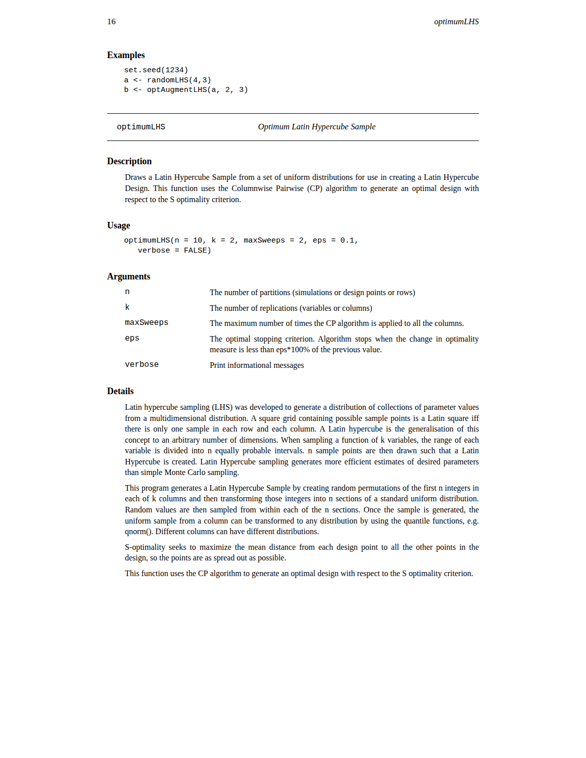16 optimumLHS
Examples
set.seed(1234)
a <- randomLHS(4,3)
b <- optAugmentLHS(a, 2, 3)
optimumLHS Optimum Latin Hypercube Sample
Description
Draws a Latin Hypercube Sample from a set of uniform distributions for use in creating a Latin Hypercube Design. This function uses the Columnwise Pairwise (CP) algorithm to generate an optimal design with respect to the S optimality criterion.
Usage
optimumLHS(n = 10, k = 2, maxSweeps = 2, eps = 0.1,
   verbose = FALSE)
Arguments
n
The number of partitions (simulations or design points or rows)
k
The number of replications (variables or columns)
maxSweeps
The maximum number of times the CP algorithm is applied to all the columns.
eps
The optimal stopping criterion. Algorithm stops when the change in optimality measure is less than eps*100% of the previous value.
verbose
Print informational messages
Details
Latin hypercube sampling (LHS) was developed to generate a distribution of collections of parameter values from a multidimensional distribution. A square grid containing possible sample points is a Latin square iff there is only one sample in each row and each column. A Latin hypercube is the generalisation of this concept to an arbitrary number of dimensions. When sampling a function of k variables, the range of each variable is divided into n equally probable intervals. n sample points are then drawn such that a Latin Hypercube is created. Latin Hypercube sampling generates more efficient estimates of desired parameters than simple Monte Carlo sampling.
This program generates a Latin Hypercube Sample by creating random permutations of the first n integers in each of k columns and then transforming those integers into n sections of a standard uniform distribution. Random values are then sampled from within each of the n sections. Once the sample is generated, the uniform sample from a column can be transformed to any distribution by using the quantile functions, e.g. qnorm(). Different columns can have different distributions.
S-optimality seeks to maximize the mean distance from each design point to all the other points in the design, so the points are as spread out as possible.
This function uses the CP algorithm to generate an optimal design with respect to the S optimality criterion.